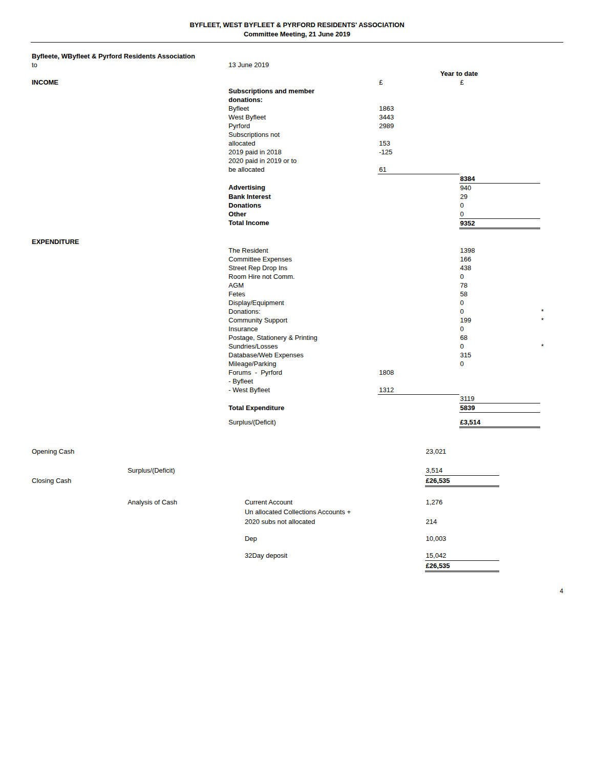BYFLEET, WEST BYFLEET & PYRFORD RESIDENTS' ASSOCIATION
Committee Meeting, 21 June 2019
| Byfleete, WByfleet & Pyrford Residents Association |
| to | 13 June 2019 |
| | | Year to date | |
| INCOME | | £ | £ | |
| | Subscriptions and member | | | |
| | donations: | | | |
| | Byfleet | 1863 | | |
| | West Byfleet | 3443 | | |
| | Pyrford | 2989 | | |
| | Subscriptions not | | | |
| | allocated | 153 | | |
| | 2019 paid in 2018 | -125 | | |
| | 2020 paid in 2019 or to | | | |
| | be allocated | 61 | | |
| | | | 8384 | |
| | Advertising | | 940 | |
| | Bank Interest | | 29 | |
| | Donations | | 0 | |
| | Other | | 0 | |
| | Total Income | | 9352 | |
| EXPENDITURE | | | | |
| | The Resident | | 1398 | |
| | Committee Expenses | | 166 | |
| | Street Rep Drop Ins | | 438 | |
| | Room Hire not Comm. | | 0 | |
| | AGM | | 78 | |
| | Fetes | | 58 | |
| | Display/Equipment | | 0 | |
| | Donations: | | 0 | * |
| | Community Support | | 199 | * |
| | Insurance | | 0 | |
| | Postage, Stationery & Printing | | 68 | |
| | Sundries/Losses | | 0 | * |
| | Database/Web Expenses | | 315 | |
| | Mileage/Parking | | 0 | |
| | Forums - Pyrford | 1808 | | |
| | - Byfleet | | | |
| | - West Byfleet | 1312 | | |
| | | | 3119 | |
| | Total Expenditure | | 5839 | |
| | Surplus/(Deficit) | | £3,514 | |
| Opening Cash | | | 23,021 | |
| | Surplus/(Deficit) | | 3,514 | |
| Closing Cash | | | £26,535 | |
| | Analysis of Cash | Current Account | 1,276 | |
| | | Un allocated Collections Accounts + | | |
| | | 2020 subs not allocated | 214 | |
| | | Dep | 10,003 | |
| | | 32Day deposit | 15,042 | |
| | | | £26,535 | |
4